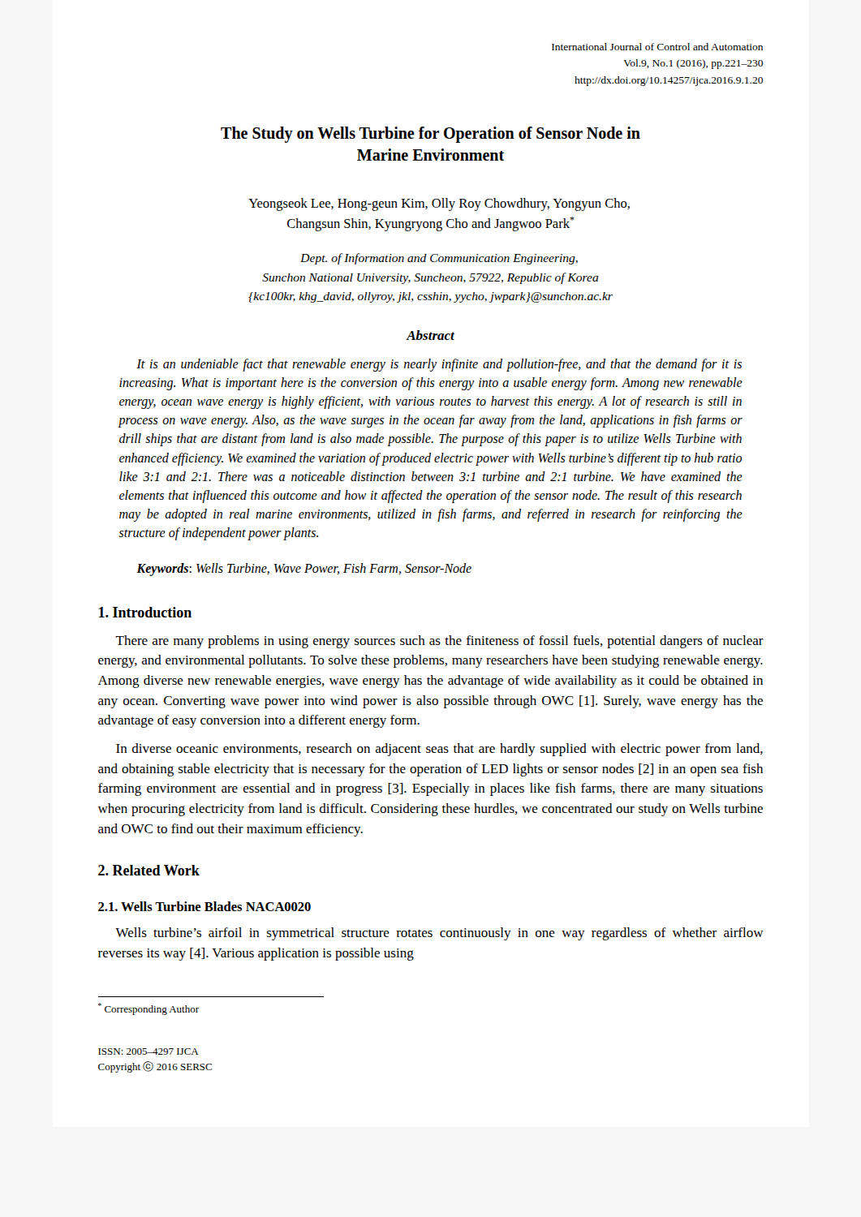International Journal of Control and Automation
Vol.9, No.1 (2016), pp.221–230
http://dx.doi.org/10.14257/ijca.2016.9.1.20
The Study on Wells Turbine for Operation of Sensor Node in
Marine Environment
Yeongseok Lee, Hong-geun Kim, Olly Roy Chowdhury, Yongyun Cho,
Changsun Shin, Kyungryong Cho and Jangwoo Park*
Dept. of Information and Communication Engineering,
Sunchon National University, Suncheon, 57922, Republic of Korea
{kc100kr, khg_david, ollyroy, jkl, csshin, yycho, jwpark}@sunchon.ac.kr
Abstract
It is an undeniable fact that renewable energy is nearly infinite and pollution-free, and that the demand for it is increasing. What is important here is the conversion of this energy into a usable energy form. Among new renewable energy, ocean wave energy is highly efficient, with various routes to harvest this energy. A lot of research is still in process on wave energy. Also, as the wave surges in the ocean far away from the land, applications in fish farms or drill ships that are distant from land is also made possible. The purpose of this paper is to utilize Wells Turbine with enhanced efficiency. We examined the variation of produced electric power with Wells turbine’s different tip to hub ratio like 3:1 and 2:1. There was a noticeable distinction between 3:1 turbine and 2:1 turbine. We have examined the elements that influenced this outcome and how it affected the operation of the sensor node. The result of this research may be adopted in real marine environments, utilized in fish farms, and referred in research for reinforcing the structure of independent power plants.
Keywords: Wells Turbine, Wave Power, Fish Farm, Sensor-Node
1. Introduction
There are many problems in using energy sources such as the finiteness of fossil fuels, potential dangers of nuclear energy, and environmental pollutants. To solve these problems, many researchers have been studying renewable energy. Among diverse new renewable energies, wave energy has the advantage of wide availability as it could be obtained in any ocean. Converting wave power into wind power is also possible through OWC [1]. Surely, wave energy has the advantage of easy conversion into a different energy form.
In diverse oceanic environments, research on adjacent seas that are hardly supplied with electric power from land, and obtaining stable electricity that is necessary for the operation of LED lights or sensor nodes [2] in an open sea fish farming environment are essential and in progress [3]. Especially in places like fish farms, there are many situations when procuring electricity from land is difficult. Considering these hurdles, we concentrated our study on Wells turbine and OWC to find out their maximum efficiency.
2. Related Work
2.1. Wells Turbine Blades NACA0020
Wells turbine’s airfoil in symmetrical structure rotates continuously in one way regardless of whether airflow reverses its way [4]. Various application is possible using
* Corresponding Author
ISSN: 2005–4297 IJCA
Copyright ⓒ 2016 SERSC